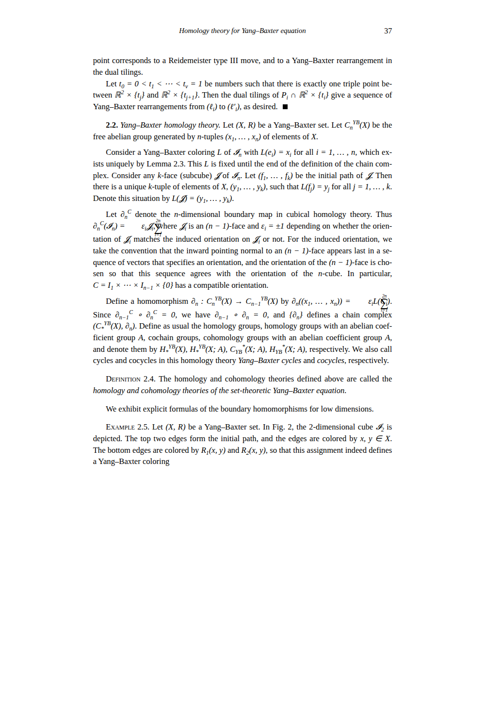Homology theory for Yang–Baxter equation 37
point corresponds to a Reidemeister type III move, and to a Yang–Baxter rearrangement in the dual tilings.
Let t0 = 0 < t1 < ⋯ < tv = 1 be numbers such that there is exactly one triple point between ℝ2 × {tj} and ℝ2 × {tj+1}. Then the dual tilings of Pi ∩ ℝ2 × {ti} give a sequence of Yang–Baxter rearrangements from (ℓi) to (ℓ′i), as desired.
2.2. Yang–Baxter homology theory. Let (X, R) be a Yang–Baxter set. Let CnYB(X) be the free abelian group generated by n-tuples (x1, … , xn) of elements of X.
Consider a Yang–Baxter coloring L of 𝓘n with L(ei) = xi for all i = 1, … , n, which exists uniquely by Lemma 2.3. This L is fixed until the end of the definition of the chain complex. Consider any k-face (subcube) 𝓙 of 𝓘n. Let (f1, … , fk) be the initial path of 𝓙. Then there is a unique k-tuple of elements of X, (y1, … , yk), such that L(fj) = yj for all j = 1, … , k. Denote this situation by L(𝓙) = (y1, … , yk).
Let ∂nC denote the n-dimensional boundary map in cubical homology theory. Thus ∂nC(𝓘n) = 2n∑i=1 εi𝓙i, where 𝓙i is an (n − 1)-face and εi = ±1 depending on whether the orientation of 𝓙i matches the induced orientation on 𝓙i or not. For the induced orientation, we take the convention that the inward pointing normal to an (n − 1)-face appears last in a sequence of vectors that specifies an orientation, and the orientation of the (n − 1)-face is chosen so that this sequence agrees with the orientation of the n-cube. In particular, C = I1 × ⋯ × In−1 × {0} has a compatible orientation.
Define a homomorphism ∂n : CnYB(X) → Cn−1YB(X) by ∂n((x1, … , xn)) = 2n∑i=1 εiL(Ci). Since ∂n−1C ∘ ∂nC = 0, we have ∂n−1 ∘ ∂n = 0, and {∂n} defines a chain complex (C*YB(X), ∂n). Define as usual the homology groups, homology groups with an abelian coefficient group A, cochain groups, cohomology groups with an abelian coefficient group A, and denote them by H*YB(X), H*YB(X; A), CYB*(X; A), HYB*(X; A), respectively. We also call cycles and cocycles in this homology theory Yang–Baxter cycles and cocycles, respectively.
Definition 2.4. The homology and cohomology theories defined above are called the homology and cohomology theories of the set-theoretic Yang–Baxter equation.
We exhibit explicit formulas of the boundary homomorphisms for low dimensions.
Example 2.5. Let (X, R) be a Yang–Baxter set. In Fig. 2, the 2-dimensional cube 𝓘2 is depicted. The top two edges form the initial path, and the edges are colored by x, y ∈ X. The bottom edges are colored by R1(x, y) and R2(x, y), so that this assignment indeed defines a Yang–Baxter coloring